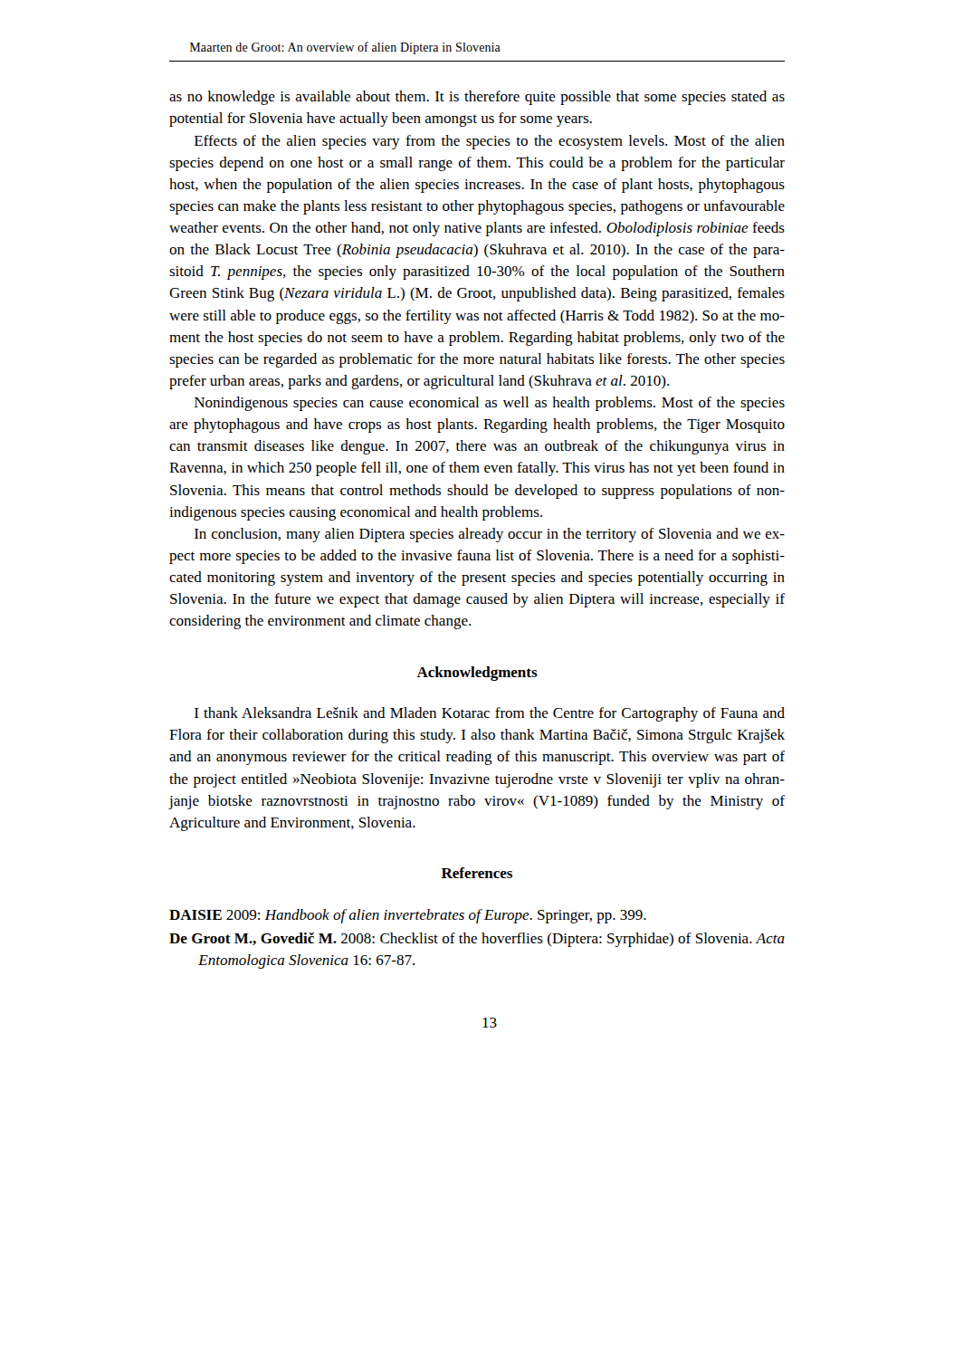Maarten de Groot: An overview of alien Diptera in Slovenia
as no knowledge is available about them. It is therefore quite possible that some species stated as potential for Slovenia have actually been amongst us for some years.
Effects of the alien species vary from the species to the ecosystem levels. Most of the alien species depend on one host or a small range of them. This could be a problem for the particular host, when the population of the alien species increases. In the case of plant hosts, phytophagous species can make the plants less resistant to other phytophagous species, pathogens or unfavourable weather events. On the other hand, not only native plants are infested. Obolodiplosis robiniae feeds on the Black Locust Tree (Robinia pseudacacia) (Skuhrava et al. 2010). In the case of the parasitoid T. pennipes, the species only parasitized 10-30% of the local population of the Southern Green Stink Bug (Nezara viridula L.) (M. de Groot, unpublished data). Being parasitized, females were still able to produce eggs, so the fertility was not affected (Harris & Todd 1982). So at the moment the host species do not seem to have a problem. Regarding habitat problems, only two of the species can be regarded as problematic for the more natural habitats like forests. The other species prefer urban areas, parks and gardens, or agricultural land (Skuhrava et al. 2010).
Nonindigenous species can cause economical as well as health problems. Most of the species are phytophagous and have crops as host plants. Regarding health problems, the Tiger Mosquito can transmit diseases like dengue. In 2007, there was an outbreak of the chikungunya virus in Ravenna, in which 250 people fell ill, one of them even fatally. This virus has not yet been found in Slovenia. This means that control methods should be developed to suppress populations of nonindigenous species causing economical and health problems.
In conclusion, many alien Diptera species already occur in the territory of Slovenia and we expect more species to be added to the invasive fauna list of Slovenia. There is a need for a sophisticated monitoring system and inventory of the present species and species potentially occurring in Slovenia. In the future we expect that damage caused by alien Diptera will increase, especially if considering the environment and climate change.
Acknowledgments
I thank Aleksandra Lešnik and Mladen Kotarac from the Centre for Cartography of Fauna and Flora for their collaboration during this study. I also thank Martina Bačič, Simona Strgulc Krajšek and an anonymous reviewer for the critical reading of this manuscript. This overview was part of the project entitled »Neobiota Slovenije: Invazivne tujerodne vrste v Sloveniji ter vpliv na ohranjanje biotske raznovrstnosti in trajnostno rabo virov« (V1-1089) funded by the Ministry of Agriculture and Environment, Slovenia.
References
DAISIE 2009: Handbook of alien invertebrates of Europe. Springer, pp. 399.
De Groot M., Govedič M. 2008: Checklist of the hoverflies (Diptera: Syrphidae) of Slovenia. Acta Entomologica Slovenica 16: 67-87.
13